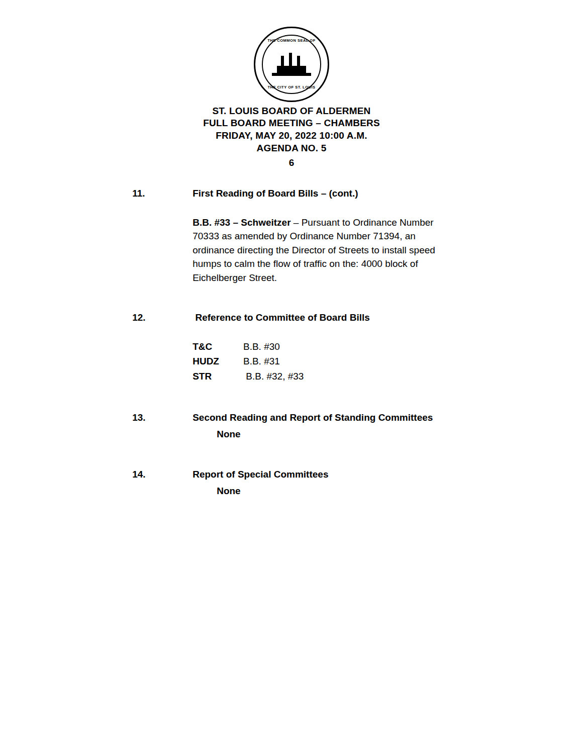The Common Seal of
The City of St. Louis
ST. LOUIS BOARD OF ALDERMEN
FULL BOARD MEETING – CHAMBERS
FRIDAY, MAY 20, 2022 10:00 A.M.
AGENDA NO. 5
6
11.
First Reading of Board Bills – (cont.)
B.B. #33 – Schweitzer – Pursuant to Ordinance Number 70333 as amended by Ordinance Number 71394, an ordinance directing the Director of Streets to install speed humps to calm the flow of traffic on the: 4000 block of Eichelberger Street.
12.
Reference to Committee of Board Bills
T&C
B.B. #30
HUDZ
B.B. #31
STR
B.B. #32, #33
13.
Second Reading and Report of Standing Committees
None
14.
Report of Special Committees
None